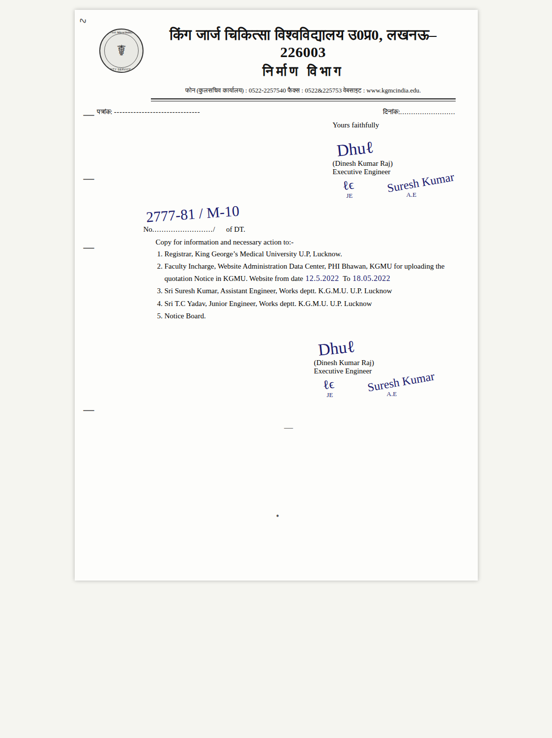∿
—
—
—
—
किंग जार्ज चिकित्सा विश्वविद्यालय
☤
SINCERITY SERVICE SACRIFICE
किंग जार्ज चिकित्सा विश्वविद्यालय उ0प्र0, लखनऊ– 226003
निर्माण विभाग
फोन (कुलसचिव कार्यालय) : 0522-2257540 फैक्स : 0522&225753 वेबसाइट : www.kgmcindia.edu.
पत्रांक: -------------------------------
दिनांक:.........................
Yours faithfully
Dhuℓ
(Dinesh Kumar Raj)
Executive Engineer
ℓϵ JE Suresh Kumar A.E
2777-81 / M-10 No........................../ of DT.
Copy for information and necessary action to:-
Registrar, King George’s Medical University U.P, Lucknow.
Faculty Incharge, Website Administration Data Center, PHI Bhawan, KGMU for uploading the quotation Notice in KGMU. Website from date 12.5.2022 To 18.05.2022
Sri Suresh Kumar, Assistant Engineer, Works deptt. K.G.M.U. U.P. Lucknow
Sri T.C Yadav, Junior Engineer, Works deptt. K.G.M.U. U.P. Lucknow
Notice Board.
Dhuℓ
(Dinesh Kumar Raj)
Executive Engineer
ℓϵ JE Suresh Kumar A.E
—
•